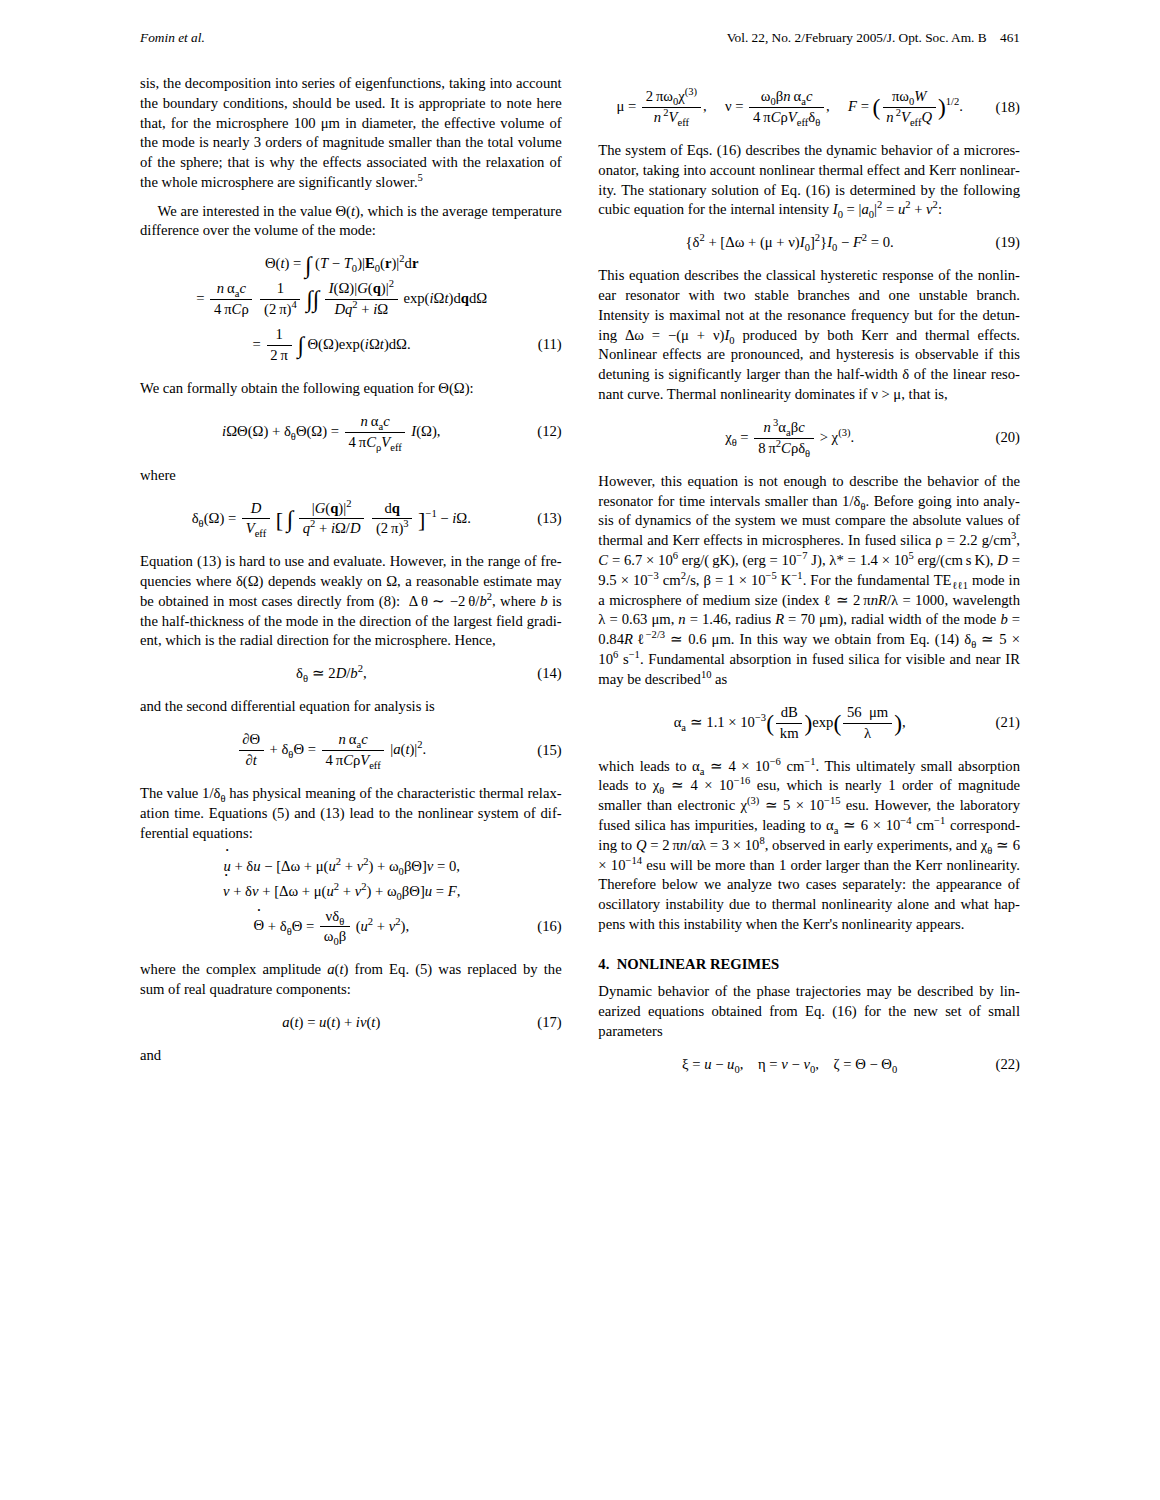Fomin et al.
Vol. 22, No. 2/February 2005/J. Opt. Soc. Am. B 461
sis, the decomposition into series of eigenfunctions, taking into account the boundary conditions, should be used. It is appropriate to note here that, for the microsphere 100 μm in diameter, the effective volume of the mode is nearly 3 orders of magnitude smaller than the total volume of the sphere; that is why the effects associated with the relaxation of the whole microsphere are significantly slower.5
We are interested in the value Θ(t), which is the average temperature difference over the volume of the mode:
Θ(t) = ∫ (T − T0)|E0(r)|2dr
= n αac 4 πCρ 1(2 π)4 ∫∫ I(Ω)|G(q)|2 Dq2 + i Ω exp(i Ωt)dqdΩ
= 12 π ∫ Θ(Ω)exp(i Ωt)dΩ.
(11)
We can formally obtain the following equation for Θ(Ω):
i ΩΘ(Ω) + δθΘ(Ω) = n αac 4 πCρVeff I(Ω),
(12)
where
δθ(Ω) = DVeff [ ∫ |G(q)|2 q2 + i Ω/D dq(2 π)3 ]−1 − i Ω.
(13)
Equation (13) is hard to use and evaluate. However, in the range of frequencies where δ(Ω) depends weakly on Ω, a reasonable estimate may be obtained in most cases directly from (8): Δ θ ∼ −2 θ/b2, where b is the half-thickness of the mode in the direction of the largest field gradient, which is the radial direction for the microsphere. Hence,
δθ ≃ 2D/b2,
(14)
and the second differential equation for analysis is
∂Θ∂t + δθΘ = n αac 4 πCρVeff |a(t)|2.
(15)
The value 1/δθ has physical meaning of the characteristic thermal relaxation time. Equations (5) and (13) lead to the nonlinear system of differential equations:
u + δu − [Δω + μ(u2 + v2) + ω0βΘ]v = 0,
v + δv + [Δω + μ(u2 + v2) + ω0βΘ]u = F,
Θ + δθΘ = νδθ ω0β (u2 + v2),
(16)
where the complex amplitude a(t) from Eq. (5) was replaced by the sum of real quadrature components:
a(t) = u(t) + iv(t)
(17)
and
μ = 2 πω0χ(3) n 2Veff, ν = ω0βn αac 4 πCρVeffδθ, F = (πω0W n 2VeffQ)1/2.
(18)
The system of Eqs. (16) describes the dynamic behavior of a microresonator, taking into account nonlinear thermal effect and Kerr nonlinearity. The stationary solution of Eq. (16) is determined by the following cubic equation for the internal intensity I0 = |a0|2 = u2 + v2:
{δ2 + [Δω + (μ + ν)I0]2}I0 − F2 = 0.
(19)
This equation describes the classical hysteretic response of the nonlinear resonator with two stable branches and one unstable branch. Intensity is maximal not at the resonance frequency but for the detuning Δω = −(μ + ν)I0 produced by both Kerr and thermal effects. Nonlinear effects are pronounced, and hysteresis is observable if this detuning is significantly larger than the half-width δ of the linear resonant curve. Thermal nonlinearity dominates if ν > μ, that is,
χθ = n 3αaβc 8 π2Cρδθ > χ(3).
(20)
However, this equation is not enough to describe the behavior of the resonator for time intervals smaller than 1/δθ. Before going into analysis of dynamics of the system we must compare the absolute values of thermal and Kerr effects in microspheres. In fused silica ρ = 2.2 g/cm3, C = 6.7 × 106 erg/( gK), (erg = 10−7 J), λ* = 1.4 × 105 erg/(cm s K), D = 9.5 × 10−3 cm2/s, β = 1 × 10−5 K−1. For the fundamental TEℓℓ1 mode in a microsphere of medium size (index ℓ ≃ 2 πnR/λ = 1000, wavelength λ = 0.63 μm, n = 1.46, radius R = 70 μm), radial width of the mode b = 0.84R ℓ−2/3 ≃ 0.6 μm. In this way we obtain from Eq. (14) δθ ≃ 5 × 106 s−1. Fundamental absorption in fused silica for visible and near IR may be described10 as
αa ≃ 1.1 × 10−3(dB km) exp(56 μm λ),
(21)
which leads to αa ≃ 4 × 10−6 cm−1. This ultimately small absorption leads to χθ ≃ 4 × 10−16 esu, which is nearly 1 order of magnitude smaller than electronic χ(3) ≃ 5 × 10−15 esu. However, the laboratory fused silica has impurities, leading to αa ≃ 6 × 10−4 cm−1 corresponding to Q = 2 πn/αλ = 3 × 108, observed in early experiments, and χθ ≃ 6 × 10−14 esu will be more than 1 order larger than the Kerr nonlinearity. Therefore below we analyze two cases separately: the appearance of oscillatory instability due to thermal nonlinearity alone and what happens with this instability when the Kerr's nonlinearity appears.
4. Nonlinear Regimes
Dynamic behavior of the phase trajectories may be described by linearized equations obtained from Eq. (16) for the new set of small parameters
ξ = u − u0, η = v − v0, ζ = Θ − Θ0
(22)